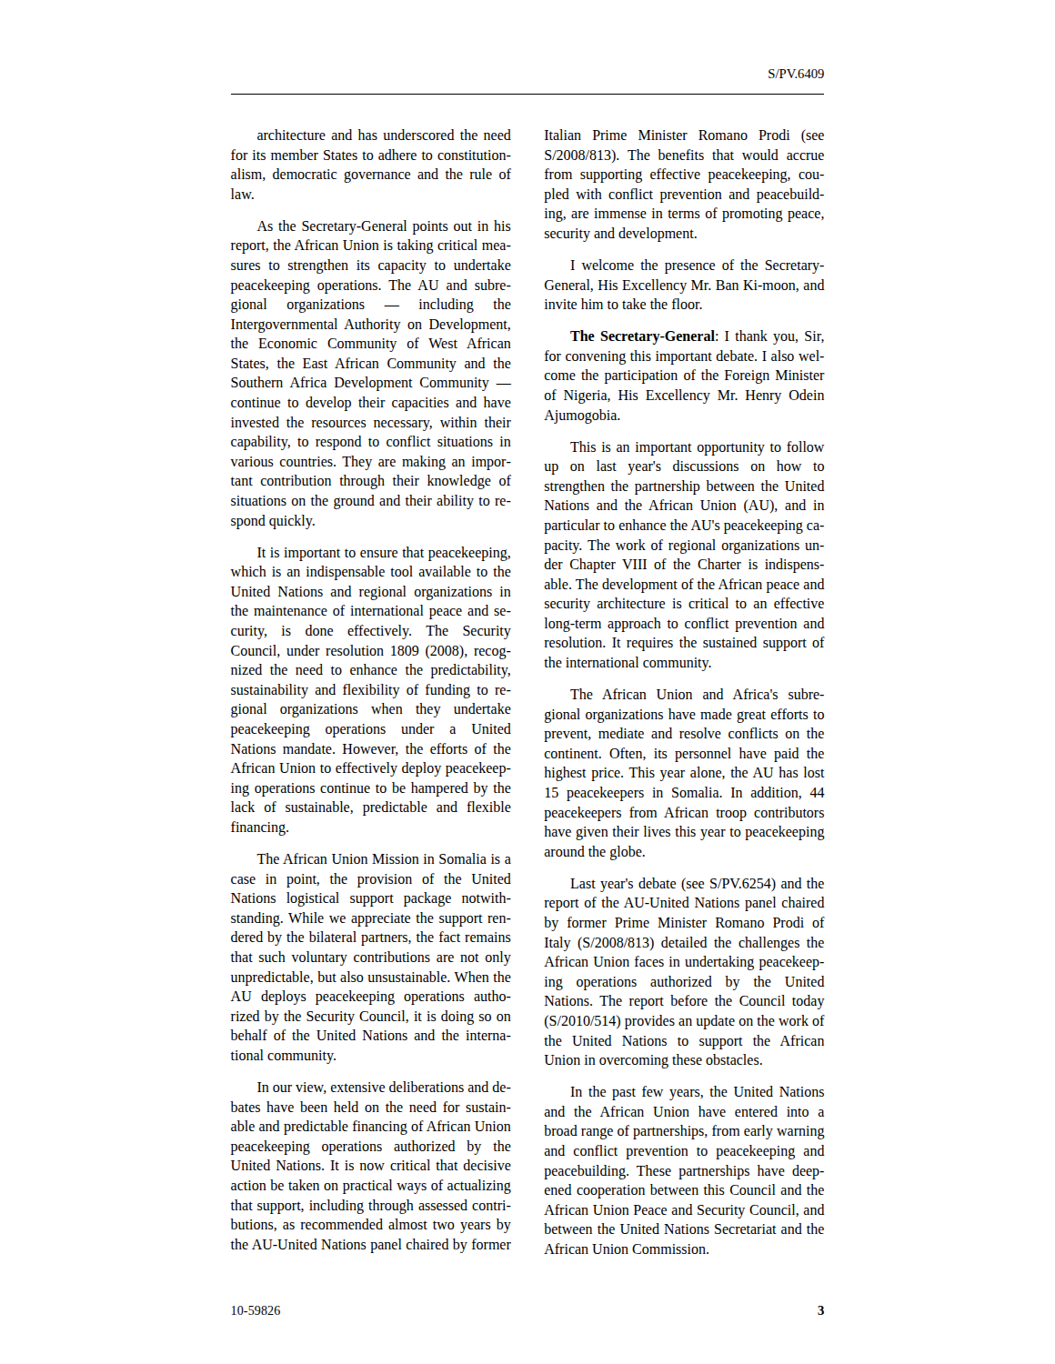S/PV.6409
architecture and has underscored the need for its member States to adhere to constitutionalism, democratic governance and the rule of law.
As the Secretary-General points out in his report, the African Union is taking critical measures to strengthen its capacity to undertake peacekeeping operations. The AU and subregional organizations — including the Intergovernmental Authority on Development, the Economic Community of West African States, the East African Community and the Southern Africa Development Community — continue to develop their capacities and have invested the resources necessary, within their capability, to respond to conflict situations in various countries. They are making an important contribution through their knowledge of situations on the ground and their ability to respond quickly.
It is important to ensure that peacekeeping, which is an indispensable tool available to the United Nations and regional organizations in the maintenance of international peace and security, is done effectively. The Security Council, under resolution 1809 (2008), recognized the need to enhance the predictability, sustainability and flexibility of funding to regional organizations when they undertake peacekeeping operations under a United Nations mandate. However, the efforts of the African Union to effectively deploy peacekeeping operations continue to be hampered by the lack of sustainable, predictable and flexible financing.
The African Union Mission in Somalia is a case in point, the provision of the United Nations logistical support package notwithstanding. While we appreciate the support rendered by the bilateral partners, the fact remains that such voluntary contributions are not only unpredictable, but also unsustainable. When the AU deploys peacekeeping operations authorized by the Security Council, it is doing so on behalf of the United Nations and the international community.
In our view, extensive deliberations and debates have been held on the need for sustainable and predictable financing of African Union peacekeeping operations authorized by the United Nations. It is now critical that decisive action be taken on practical ways of actualizing that support, including through assessed contributions, as recommended almost two years by the AU-United Nations panel chaired by former Italian Prime Minister Romano Prodi (see S/2008/813). The benefits that would accrue from supporting effective peacekeeping, coupled with conflict prevention and peacebuilding, are immense in terms of promoting peace, security and development.
I welcome the presence of the Secretary-General, His Excellency Mr. Ban Ki-moon, and invite him to take the floor.
The Secretary-General: I thank you, Sir, for convening this important debate. I also welcome the participation of the Foreign Minister of Nigeria, His Excellency Mr. Henry Odein Ajumogobia.
This is an important opportunity to follow up on last year's discussions on how to strengthen the partnership between the United Nations and the African Union (AU), and in particular to enhance the AU's peacekeeping capacity. The work of regional organizations under Chapter VIII of the Charter is indispensable. The development of the African peace and security architecture is critical to an effective long-term approach to conflict prevention and resolution. It requires the sustained support of the international community.
The African Union and Africa's subregional organizations have made great efforts to prevent, mediate and resolve conflicts on the continent. Often, its personnel have paid the highest price. This year alone, the AU has lost 15 peacekeepers in Somalia. In addition, 44 peacekeepers from African troop contributors have given their lives this year to peacekeeping around the globe.
Last year's debate (see S/PV.6254) and the report of the AU-United Nations panel chaired by former Prime Minister Romano Prodi of Italy (S/2008/813) detailed the challenges the African Union faces in undertaking peacekeeping operations authorized by the United Nations. The report before the Council today (S/2010/514) provides an update on the work of the United Nations to support the African Union in overcoming these obstacles.
In the past few years, the United Nations and the African Union have entered into a broad range of partnerships, from early warning and conflict prevention to peacekeeping and peacebuilding. These partnerships have deepened cooperation between this Council and the African Union Peace and Security Council, and between the United Nations Secretariat and the African Union Commission.
10-59826
3